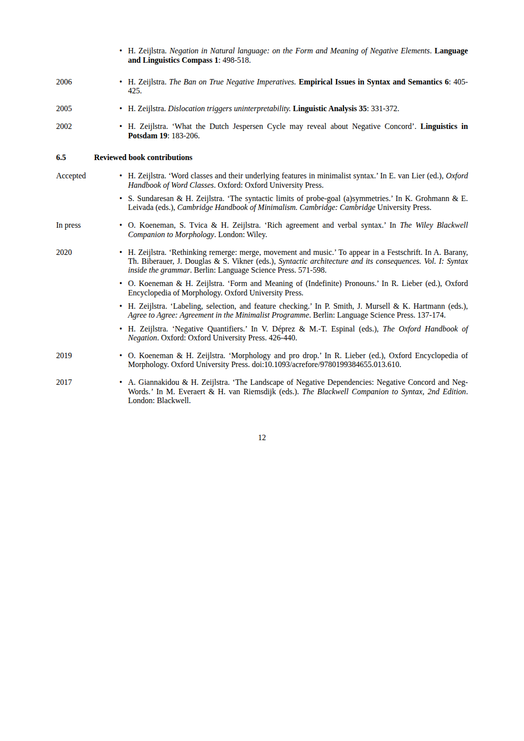H. Zeijlstra. Negation in Natural language: on the Form and Meaning of Negative Elements. Language and Linguistics Compass 1: 498-518.
2006
H. Zeijlstra. The Ban on True Negative Imperatives. Empirical Issues in Syntax and Semantics 6: 405-425.
2005
H. Zeijlstra. Dislocation triggers uninterpretability. Linguistic Analysis 35: 331-372.
2002
H. Zeijlstra. ‘What the Dutch Jespersen Cycle may reveal about Negative Concord’. Linguistics in Potsdam 19: 183-206.
6.5 Reviewed book contributions
Accepted
H. Zeijlstra. ‘Word classes and their underlying features in minimalist syntax.’ In E. van Lier (ed.), Oxford Handbook of Word Classes. Oxford: Oxford University Press.
S. Sundaresan & H. Zeijlstra. ‘The syntactic limits of probe-goal (a)symmetries.’ In K. Grohmann & E. Leivada (eds.), Cambridge Handbook of Minimalism. Cambridge: Cambridge University Press.
In press
O. Koeneman, S. Tvica & H. Zeijlstra. ‘Rich agreement and verbal syntax.’ In The Wiley Blackwell Companion to Morphology. London: Wiley.
2020
H. Zeijlstra. ‘Rethinking remerge: merge, movement and music.’ To appear in a Festschrift. In A. Barany, Th. Biberauer, J. Douglas & S. Vikner (eds.), Syntactic architecture and its consequences. Vol. I: Syntax inside the grammar. Berlin: Language Science Press. 571-598.
O. Koeneman & H. Zeijlstra. ‘Form and Meaning of (Indefinite) Pronouns.’ In R. Lieber (ed.), Oxford Encyclopedia of Morphology. Oxford University Press.
H. Zeijlstra. ‘Labeling, selection, and feature checking.’ In P. Smith, J. Mursell & K. Hartmann (eds.), Agree to Agree: Agreement in the Minimalist Programme. Berlin: Language Science Press. 137-174.
H. Zeijlstra. ‘Negative Quantifiers.’ In V. Déprez & M.-T. Espinal (eds.), The Oxford Handbook of Negation. Oxford: Oxford University Press. 426-440.
2019
O. Koeneman & H. Zeijlstra. ‘Morphology and pro drop.’ In R. Lieber (ed.), Oxford Encyclopedia of Morphology. Oxford University Press. doi:10.1093/acrefore/9780199384655.013.610.
2017
A. Giannakidou & H. Zeijlstra. ‘The Landscape of Negative Dependencies: Negative Concord and Neg-Words.’ In M. Everaert & H. van Riemsdijk (eds.). The Blackwell Companion to Syntax, 2nd Edition. London: Blackwell.
12